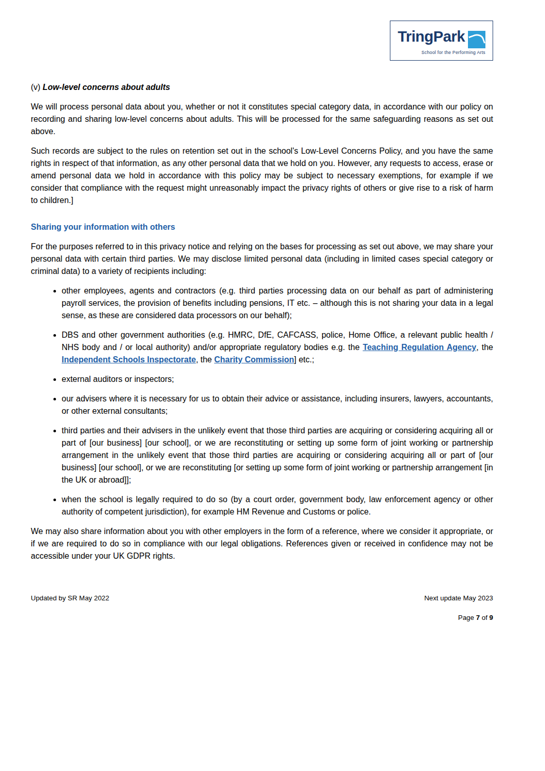TringPark
School for the Performing Arts
(v) Low-level concerns about adults
We will process personal data about you, whether or not it constitutes special category data, in accordance with our policy on recording and sharing low-level concerns about adults. This will be processed for the same safeguarding reasons as set out above.
Such records are subject to the rules on retention set out in the school's Low-Level Concerns Policy, and you have the same rights in respect of that information, as any other personal data that we hold on you. However, any requests to access, erase or amend personal data we hold in accordance with this policy may be subject to necessary exemptions, for example if we consider that compliance with the request might unreasonably impact the privacy rights of others or give rise to a risk of harm to children.]
Sharing your information with others
For the purposes referred to in this privacy notice and relying on the bases for processing as set out above, we may share your personal data with certain third parties. We may disclose limited personal data (including in limited cases special category or criminal data) to a variety of recipients including:
other employees, agents and contractors (e.g. third parties processing data on our behalf as part of administering payroll services, the provision of benefits including pensions, IT etc. – although this is not sharing your data in a legal sense, as these are considered data processors on our behalf);
DBS and other government authorities (e.g. HMRC, DfE, CAFCASS, police, Home Office, a relevant public health / NHS body and / or local authority) and/or appropriate regulatory bodies e.g. the Teaching Regulation Agency, the Independent Schools Inspectorate, the Charity Commission] etc.;
external auditors or inspectors;
our advisers where it is necessary for us to obtain their advice or assistance, including insurers, lawyers, accountants, or other external consultants;
third parties and their advisers in the unlikely event that those third parties are acquiring or considering acquiring all or part of [our business] [our school], or we are reconstituting or setting up some form of joint working or partnership arrangement in the unlikely event that those third parties are acquiring or considering acquiring all or part of [our business] [our school], or we are reconstituting [or setting up some form of joint working or partnership arrangement [in the UK or abroad]];
when the school is legally required to do so (by a court order, government body, law enforcement agency or other authority of competent jurisdiction), for example HM Revenue and Customs or police.
We may also share information about you with other employers in the form of a reference, where we consider it appropriate, or if we are required to do so in compliance with our legal obligations. References given or received in confidence may not be accessible under your UK GDPR rights.
Updated by SR May 2022 Next update May 2023
Page 7 of 9